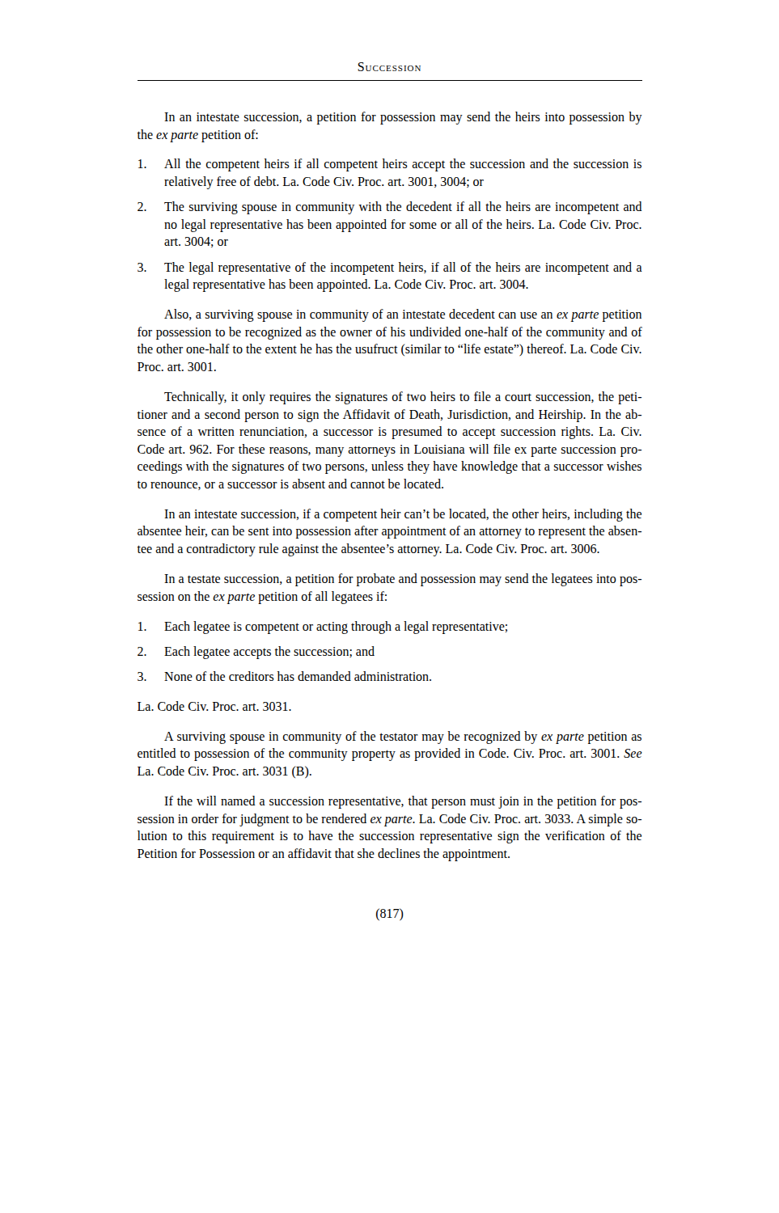Succession
In an intestate succession, a petition for possession may send the heirs into possession by the ex parte petition of:
All the competent heirs if all competent heirs accept the succession and the succession is relatively free of debt. La. Code Civ. Proc. art. 3001, 3004; or
The surviving spouse in community with the decedent if all the heirs are incompetent and no legal representative has been appointed for some or all of the heirs. La. Code Civ. Proc. art. 3004; or
The legal representative of the incompetent heirs, if all of the heirs are incompetent and a legal representative has been appointed. La. Code Civ. Proc. art. 3004.
Also, a surviving spouse in community of an intestate decedent can use an ex parte petition for possession to be recognized as the owner of his undivided one-half of the community and of the other one-half to the extent he has the usufruct (similar to “life estate”) thereof. La. Code Civ. Proc. art. 3001.
Technically, it only requires the signatures of two heirs to file a court succession, the petitioner and a second person to sign the Affidavit of Death, Jurisdiction, and Heirship. In the absence of a written renunciation, a successor is presumed to accept succession rights. La. Civ. Code art. 962. For these reasons, many attorneys in Louisiana will file ex parte succession proceedings with the signatures of two persons, unless they have knowledge that a successor wishes to renounce, or a successor is absent and cannot be located.
In an intestate succession, if a competent heir can’t be located, the other heirs, including the absentee heir, can be sent into possession after appointment of an attorney to represent the absentee and a contradictory rule against the absentee’s attorney. La. Code Civ. Proc. art. 3006.
In a testate succession, a petition for probate and possession may send the legatees into possession on the ex parte petition of all legatees if:
Each legatee is competent or acting through a legal representative;
Each legatee accepts the succession; and
None of the creditors has demanded administration.
La. Code Civ. Proc. art. 3031.
A surviving spouse in community of the testator may be recognized by ex parte petition as entitled to possession of the community property as provided in Code. Civ. Proc. art. 3001. See La. Code Civ. Proc. art. 3031 (B).
If the will named a succession representative, that person must join in the petition for possession in order for judgment to be rendered ex parte. La. Code Civ. Proc. art. 3033. A simple solution to this requirement is to have the succession representative sign the verification of the Petition for Possession or an affidavit that she declines the appointment.
(817)